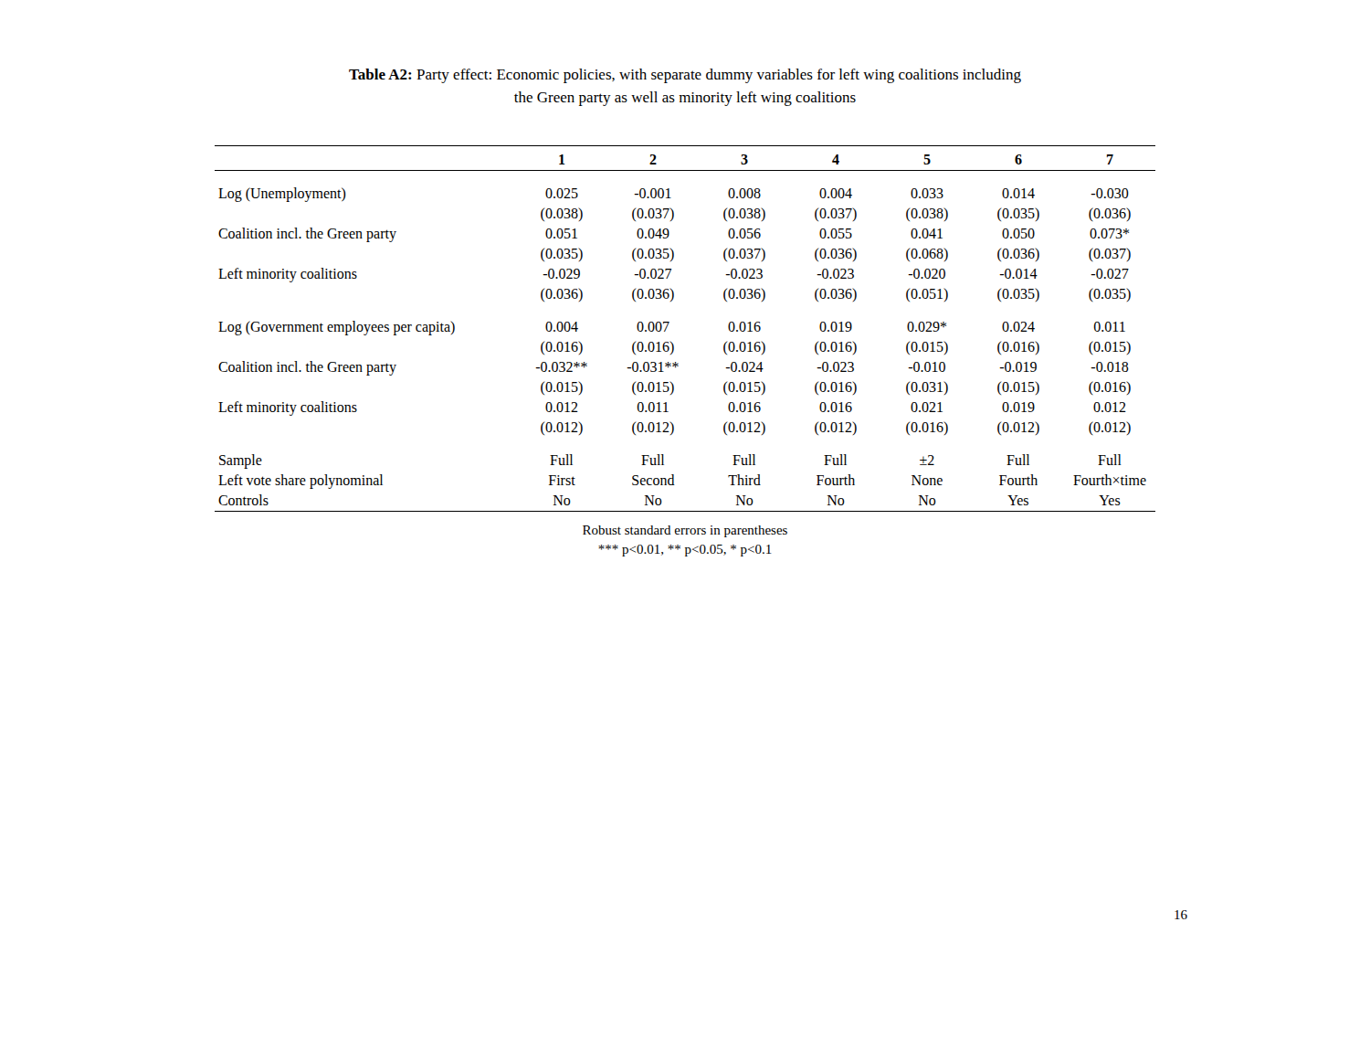Table A2: Party effect: Economic policies, with separate dummy variables for left wing coalitions including the Green party as well as minority left wing coalitions
| | 1 | 2 | 3 | 4 | 5 | 6 | 7 |
| --- | --- | --- | --- | --- | --- | --- | --- |
| Log (Unemployment) | 0.025 | -0.001 | 0.008 | 0.004 | 0.033 | 0.014 | -0.030 |
| | (0.038) | (0.037) | (0.038) | (0.037) | (0.038) | (0.035) | (0.036) |
| Coalition incl. the Green party | 0.051 | 0.049 | 0.056 | 0.055 | 0.041 | 0.050 | 0.073* |
| | (0.035) | (0.035) | (0.037) | (0.036) | (0.068) | (0.036) | (0.037) |
| Left minority coalitions | -0.029 | -0.027 | -0.023 | -0.023 | -0.020 | -0.014 | -0.027 |
| | (0.036) | (0.036) | (0.036) | (0.036) | (0.051) | (0.035) | (0.035) |
| Log (Government employees per capita) | 0.004 | 0.007 | 0.016 | 0.019 | 0.029* | 0.024 | 0.011 |
| | (0.016) | (0.016) | (0.016) | (0.016) | (0.015) | (0.016) | (0.015) |
| Coalition incl. the Green party | -0.032** | -0.031** | -0.024 | -0.023 | -0.010 | -0.019 | -0.018 |
| | (0.015) | (0.015) | (0.015) | (0.016) | (0.031) | (0.015) | (0.016) |
| Left minority coalitions | 0.012 | 0.011 | 0.016 | 0.016 | 0.021 | 0.019 | 0.012 |
| | (0.012) | (0.012) | (0.012) | (0.012) | (0.016) | (0.012) | (0.012) |
| Sample | Full | Full | Full | Full | ±2 | Full | Full |
| Left vote share polynominal | First | Second | Third | Fourth | None | Fourth | Fourth×time |
| Controls | No | No | No | No | No | Yes | Yes |
Robust standard errors in parentheses
*** p<0.01, ** p<0.05, * p<0.1
16